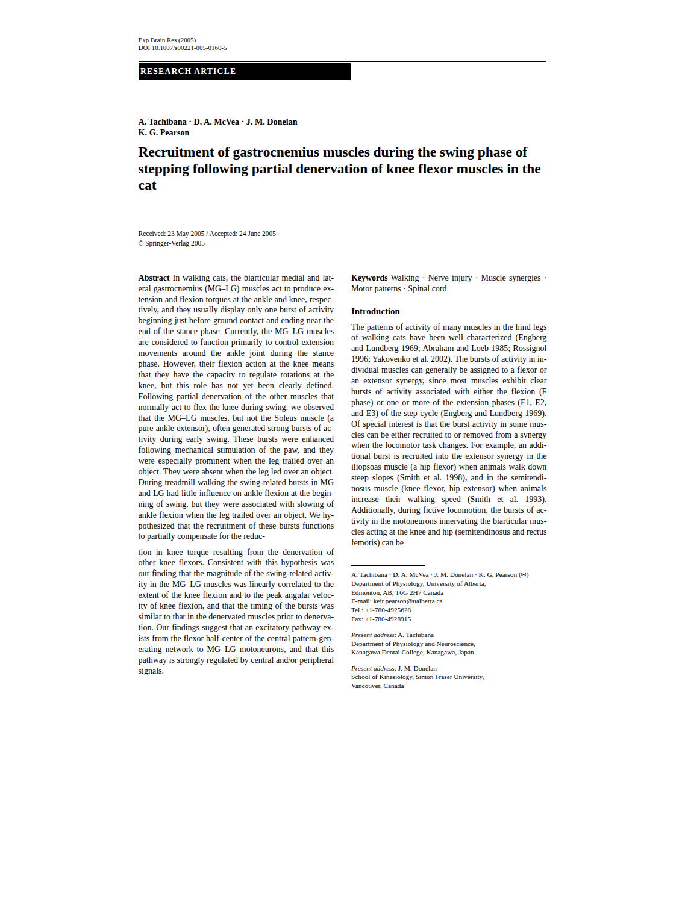Exp Brain Res (2005)
DOI 10.1007/s00221-005-0160-5
RESEARCH ARTICLE
A. Tachibana · D. A. McVea · J. M. Donelan
K. G. Pearson
Recruitment of gastrocnemius muscles during the swing phase of stepping following partial denervation of knee flexor muscles in the cat
Received: 23 May 2005 / Accepted: 24 June 2005
© Springer-Verlag 2005
Abstract In walking cats, the biarticular medial and lateral gastrocnemius (MG–LG) muscles act to produce extension and flexion torques at the ankle and knee, respectively, and they usually display only one burst of activity beginning just before ground contact and ending near the end of the stance phase. Currently, the MG–LG muscles are considered to function primarily to control extension movements around the ankle joint during the stance phase. However, their flexion action at the knee means that they have the capacity to regulate rotations at the knee, but this role has not yet been clearly defined. Following partial denervation of the other muscles that normally act to flex the knee during swing, we observed that the MG–LG muscles, but not the Soleus muscle (a pure ankle extensor), often generated strong bursts of activity during early swing. These bursts were enhanced following mechanical stimulation of the paw, and they were especially prominent when the leg trailed over an object. They were absent when the leg led over an object. During treadmill walking the swing-related bursts in MG and LG had little influence on ankle flexion at the beginning of swing, but they were associated with slowing of ankle flexion when the leg trailed over an object. We hypothesized that the recruitment of these bursts functions to partially compensate for the reduc-
tion in knee torque resulting from the denervation of other knee flexors. Consistent with this hypothesis was our finding that the magnitude of the swing-related activity in the MG–LG muscles was linearly correlated to the extent of the knee flexion and to the peak angular velocity of knee flexion, and that the timing of the bursts was similar to that in the denervated muscles prior to denervation. Our findings suggest that an excitatory pathway exists from the flexor half-center of the central pattern-generating network to MG–LG motoneurons, and that this pathway is strongly regulated by central and/or peripheral signals.
Keywords Walking · Nerve injury · Muscle synergies · Motor patterns · Spinal cord
Introduction
The patterns of activity of many muscles in the hind legs of walking cats have been well characterized (Engberg and Lundberg 1969; Abraham and Loeb 1985; Rossignol 1996; Yakovenko et al. 2002). The bursts of activity in individual muscles can generally be assigned to a flexor or an extensor synergy, since most muscles exhibit clear bursts of activity associated with either the flexion (F phase) or one or more of the extension phases (E1, E2, and E3) of the step cycle (Engberg and Lundberg 1969). Of special interest is that the burst activity in some muscles can be either recruited to or removed from a synergy when the locomotor task changes. For example, an additional burst is recruited into the extensor synergy in the iliopsoas muscle (a hip flexor) when animals walk down steep slopes (Smith et al. 1998), and in the semitendinosus muscle (knee flexor, hip extensor) when animals increase their walking speed (Smith et al. 1993). Additionally, during fictive locomotion, the bursts of activity in the motoneurons innervating the biarticular muscles acting at the knee and hip (semitendinosus and rectus femoris) can be
A. Tachibana · D. A. McVea · J. M. Donelan · K. G. Pearson (✉)
Department of Physiology, University of Alberta,
Edmonton, AB, T6G 2H7 Canada
E-mail: keir.pearson@ualberta.ca
Tel.: +1-780-4925628
Fax: +1-780-4928915
Present address: A. Tachibana
Department of Physiology and Neuroscience,
Kanagawa Dental College, Kanagawa, Japan
Present address: J. M. Donelan
School of Kinesiology, Simon Fraser University,
Vancouver, Canada